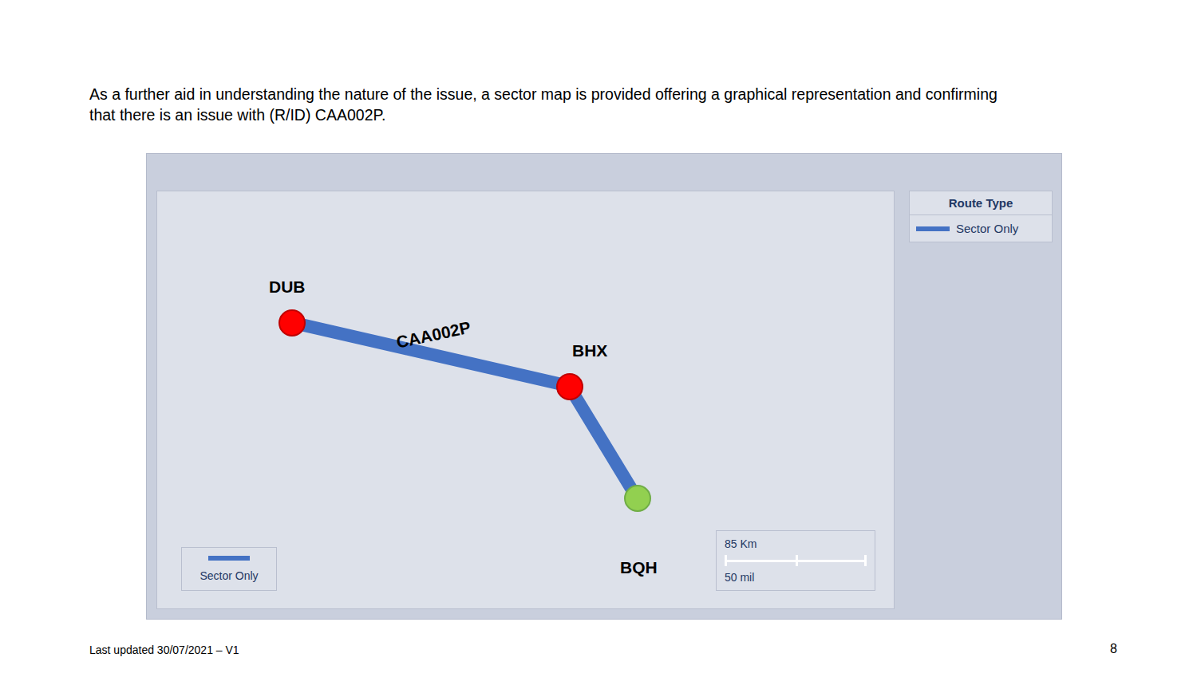As a further aid in understanding the nature of the issue, a sector map is provided offering a graphical representation and confirming that there is an issue with (R/ID) CAA002P.
DUB
BHX
BQH
CAA002P
Sector Only
85 Km
50 mil
Route Type
Sector Only
Last updated 30/07/2021 – V1
8